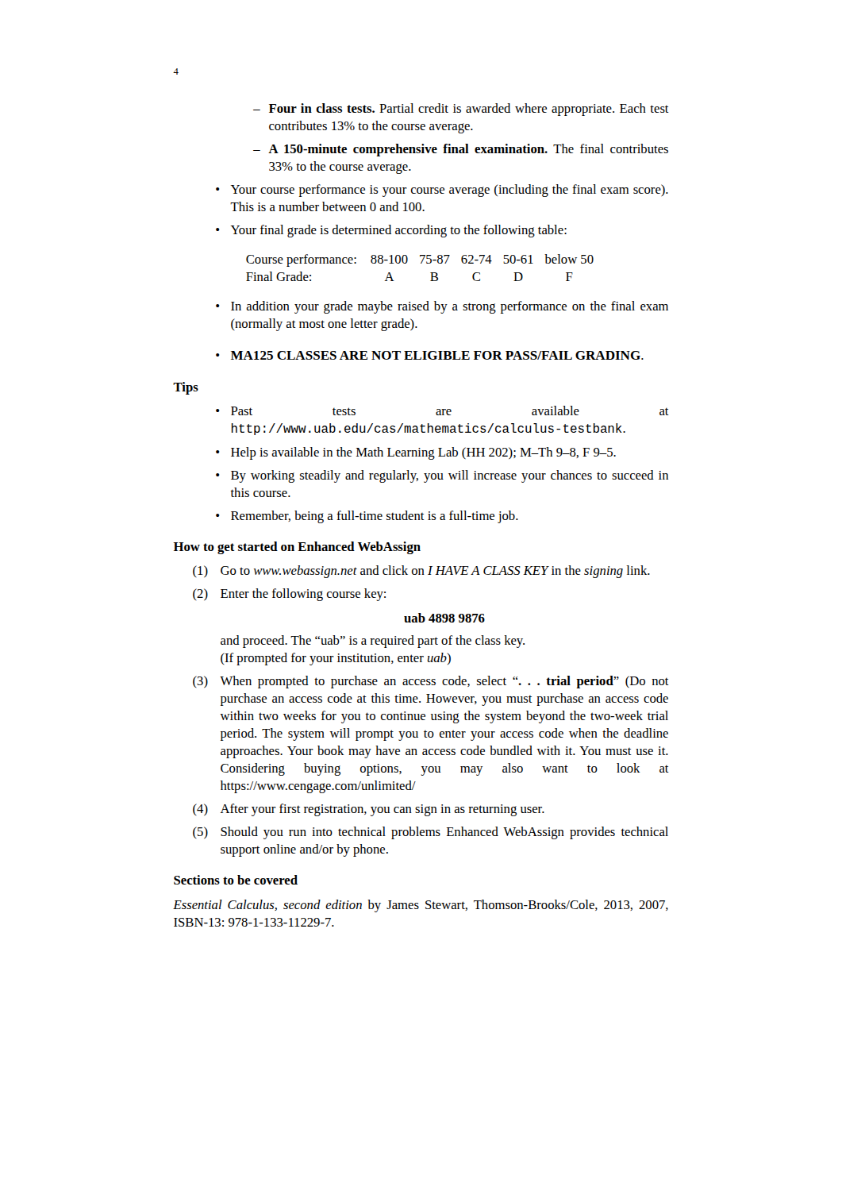4
Four in class tests. Partial credit is awarded where appropriate. Each test contributes 13% to the course average.
A 150-minute comprehensive final examination. The final contributes 33% to the course average.
Your course performance is your course average (including the final exam score). This is a number between 0 and 100.
Your final grade is determined according to the following table:
| Course performance: | 88-100 | 75-87 | 62-74 | 50-61 | below 50 |
| Final Grade: | A | B | C | D | F |
In addition your grade maybe raised by a strong performance on the final exam (normally at most one letter grade).
MA125 CLASSES ARE NOT ELIGIBLE FOR PASS/FAIL GRADING.
Tips
Past tests are available at http://www.uab.edu/cas/mathematics/calculus-testbank.
Help is available in the Math Learning Lab (HH 202); M–Th 9–8, F 9–5.
By working steadily and regularly, you will increase your chances to succeed in this course.
Remember, being a full-time student is a full-time job.
How to get started on Enhanced WebAssign
Go to www.webassign.net and click on I HAVE A CLASS KEY in the signing link.
Enter the following course key:
uab 4898 9876
and proceed. The “uab” is a required part of the class key.
(If prompted for your institution, enter uab)
When prompted to purchase an access code, select “. . . trial period” (Do not purchase an access code at this time. However, you must purchase an access code within two weeks for you to continue using the system beyond the two-week trial period. The system will prompt you to enter your access code when the deadline approaches. Your book may have an access code bundled with it. You must use it. Considering buying options, you may also want to look at https://www.cengage.com/unlimited/
After your first registration, you can sign in as returning user.
Should you run into technical problems Enhanced WebAssign provides technical support online and/or by phone.
Sections to be covered
Essential Calculus, second edition by James Stewart, Thomson-Brooks/Cole, 2013, 2007, ISBN-13: 978-1-133-11229-7.